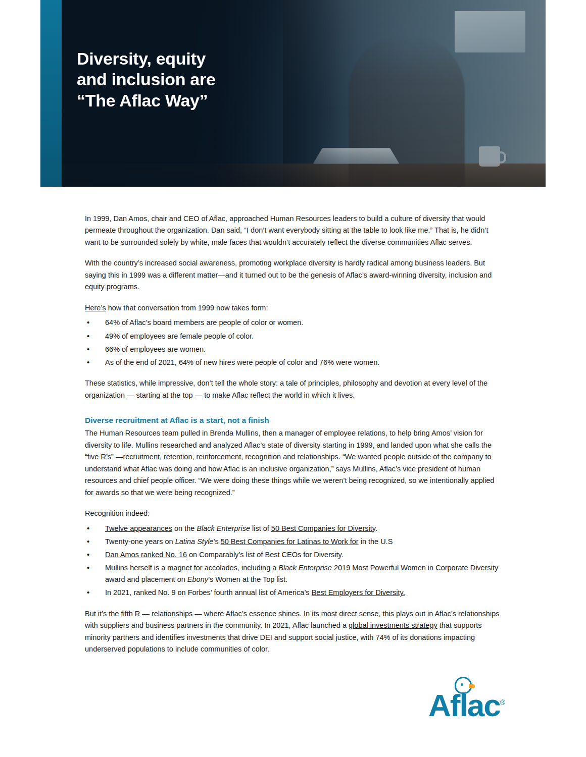Diversity, equity
and inclusion are
“The Aflac Way”
In 1999, Dan Amos, chair and CEO of Aflac, approached Human Resources leaders to build a culture of diversity that would permeate throughout the organization. Dan said, “I don’t want everybody sitting at the table to look like me.” That is, he didn’t want to be surrounded solely by white, male faces that wouldn’t accurately reflect the diverse communities Aflac serves.
With the country’s increased social awareness, promoting workplace diversity is hardly radical among business leaders. But saying this in 1999 was a different matter—and it turned out to be the genesis of Aflac’s award-winning diversity, inclusion and equity programs.
Here’s how that conversation from 1999 now takes form:
64% of Aflac’s board members are people of color or women.
49% of employees are female people of color.
66% of employees are women.
As of the end of 2021, 64% of new hires were people of color and 76% were women.
These statistics, while impressive, don’t tell the whole story: a tale of principles, philosophy and devotion at every level of the organization — starting at the top — to make Aflac reflect the world in which it lives.
Diverse recruitment at Aflac is a start, not a finish
The Human Resources team pulled in Brenda Mullins, then a manager of employee relations, to help bring Amos’ vision for diversity to life. Mullins researched and analyzed Aflac’s state of diversity starting in 1999, and landed upon what she calls the “five R’s” —recruitment, retention, reinforcement, recognition and relationships. “We wanted people outside of the company to understand what Aflac was doing and how Aflac is an inclusive organization,” says Mullins, Aflac’s vice president of human resources and chief people officer. “We were doing these things while we weren’t being recognized, so we intentionally applied for awards so that we were being recognized.”
Recognition indeed:
Twelve appearances on the Black Enterprise list of 50 Best Companies for Diversity.
Twenty-one years on Latina Style’s 50 Best Companies for Latinas to Work for in the U.S
Dan Amos ranked No. 16 on Comparably’s list of Best CEOs for Diversity.
Mullins herself is a magnet for accolades, including a Black Enterprise 2019 Most Powerful Women in Corporate Diversity award and placement on Ebony’s Women at the Top list.
In 2021, ranked No. 9 on Forbes’ fourth annual list of America’s Best Employers for Diversity.
But it’s the fifth R — relationships — where Aflac’s essence shines. In its most direct sense, this plays out in Aflac’s relationships with suppliers and business partners in the community. In 2021, Aflac launched a global investments strategy that supports minority partners and identifies investments that drive DEI and support social justice, with 74% of its donations impacting underserved populations to include communities of color.
Aflac®